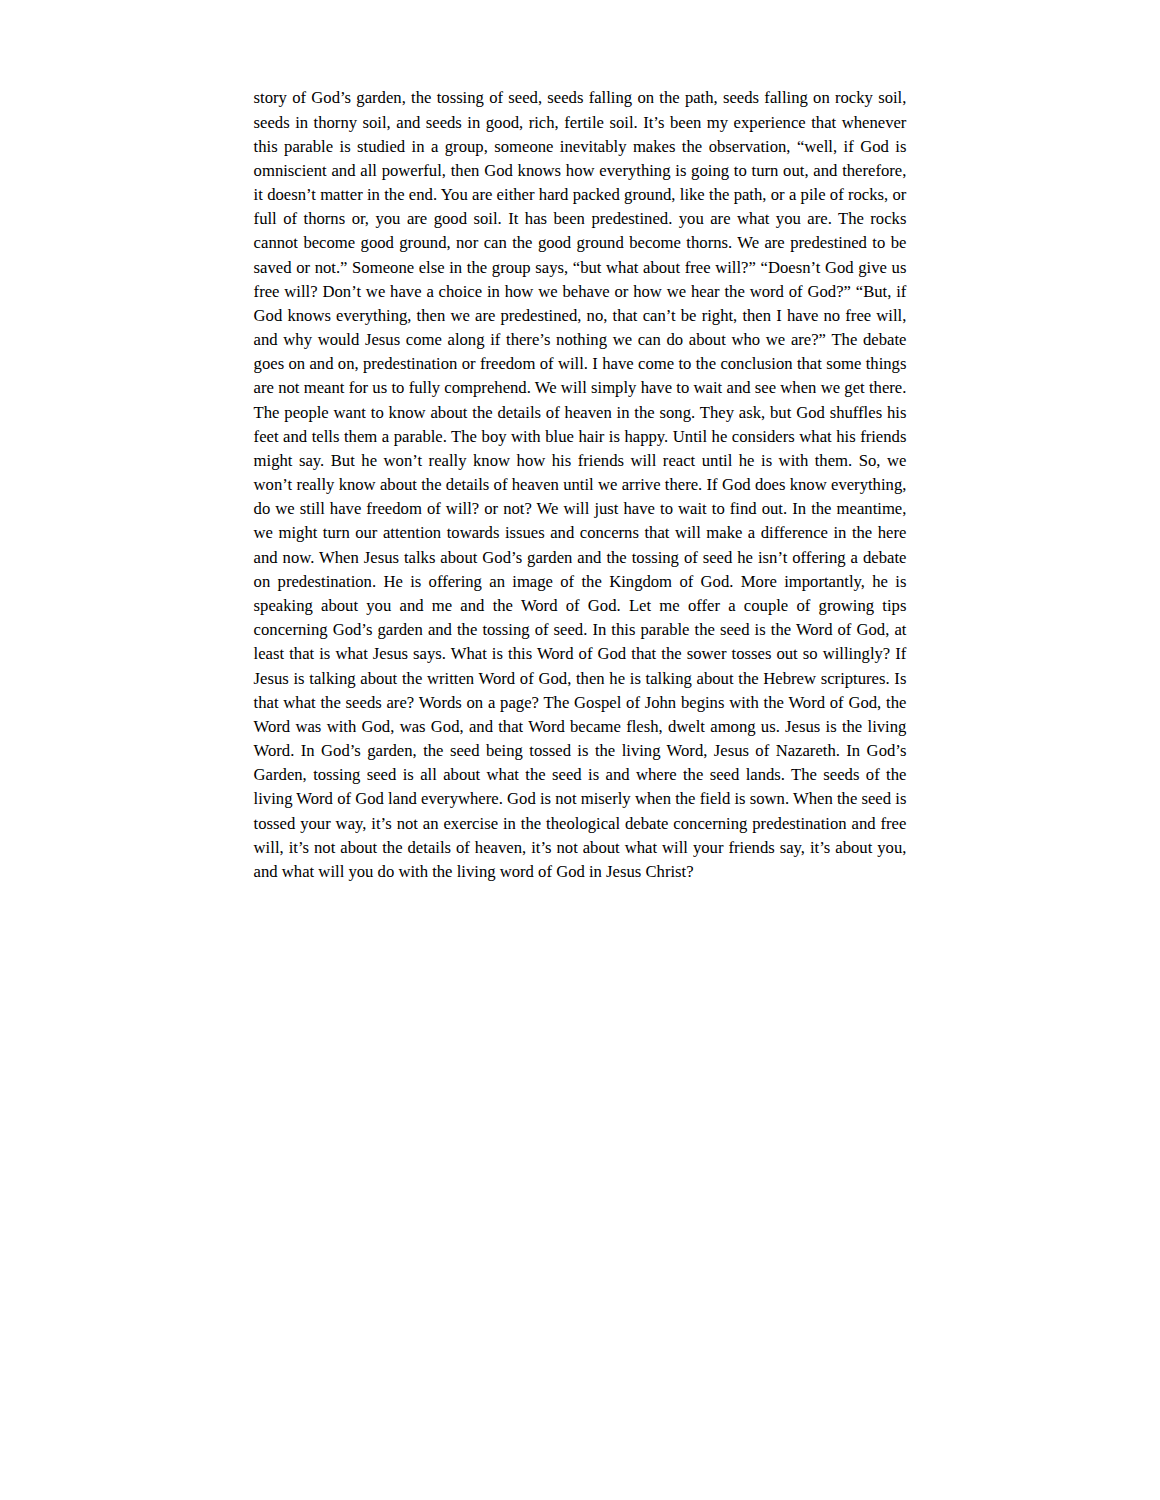story of God’s garden, the tossing of seed, seeds falling on the path, seeds falling on rocky soil, seeds in thorny soil, and seeds in good, rich, fertile soil. It’s been my experience that whenever this parable is studied in a group, someone inevitably makes the observation, “well, if God is omniscient and all powerful, then God knows how everything is going to turn out, and therefore, it doesn’t matter in the end. You are either hard packed ground, like the path, or a pile of rocks, or full of thorns or, you are good soil. It has been predestined. you are what you are. The rocks cannot become good ground, nor can the good ground become thorns. We are predestined to be saved or not.” Someone else in the group says, “but what about free will?” “Doesn’t God give us free will? Don’t we have a choice in how we behave or how we hear the word of God?” “But, if God knows everything, then we are predestined, no, that can’t be right, then I have no free will, and why would Jesus come along if there’s nothing we can do about who we are?” The debate goes on and on, predestination or freedom of will. I have come to the conclusion that some things are not meant for us to fully comprehend. We will simply have to wait and see when we get there. The people want to know about the details of heaven in the song. They ask, but God shuffles his feet and tells them a parable. The boy with blue hair is happy. Until he considers what his friends might say. But he won’t really know how his friends will react until he is with them. So, we won’t really know about the details of heaven until we arrive there. If God does know everything, do we still have freedom of will? or not? We will just have to wait to find out. In the meantime, we might turn our attention towards issues and concerns that will make a difference in the here and now. When Jesus talks about God’s garden and the tossing of seed he isn’t offering a debate on predestination. He is offering an image of the Kingdom of God. More importantly, he is speaking about you and me and the Word of God. Let me offer a couple of growing tips concerning God’s garden and the tossing of seed. In this parable the seed is the Word of God, at least that is what Jesus says. What is this Word of God that the sower tosses out so willingly? If Jesus is talking about the written Word of God, then he is talking about the Hebrew scriptures. Is that what the seeds are? Words on a page? The Gospel of John begins with the Word of God, the Word was with God, was God, and that Word became flesh, dwelt among us. Jesus is the living Word. In God’s garden, the seed being tossed is the living Word, Jesus of Nazareth. In God’s Garden, tossing seed is all about what the seed is and where the seed lands. The seeds of the living Word of God land everywhere. God is not miserly when the field is sown. When the seed is tossed your way, it’s not an exercise in the theological debate concerning predestination and free will, it’s not about the details of heaven, it’s not about what will your friends say, it’s about you, and what will you do with the living word of God in Jesus Christ?